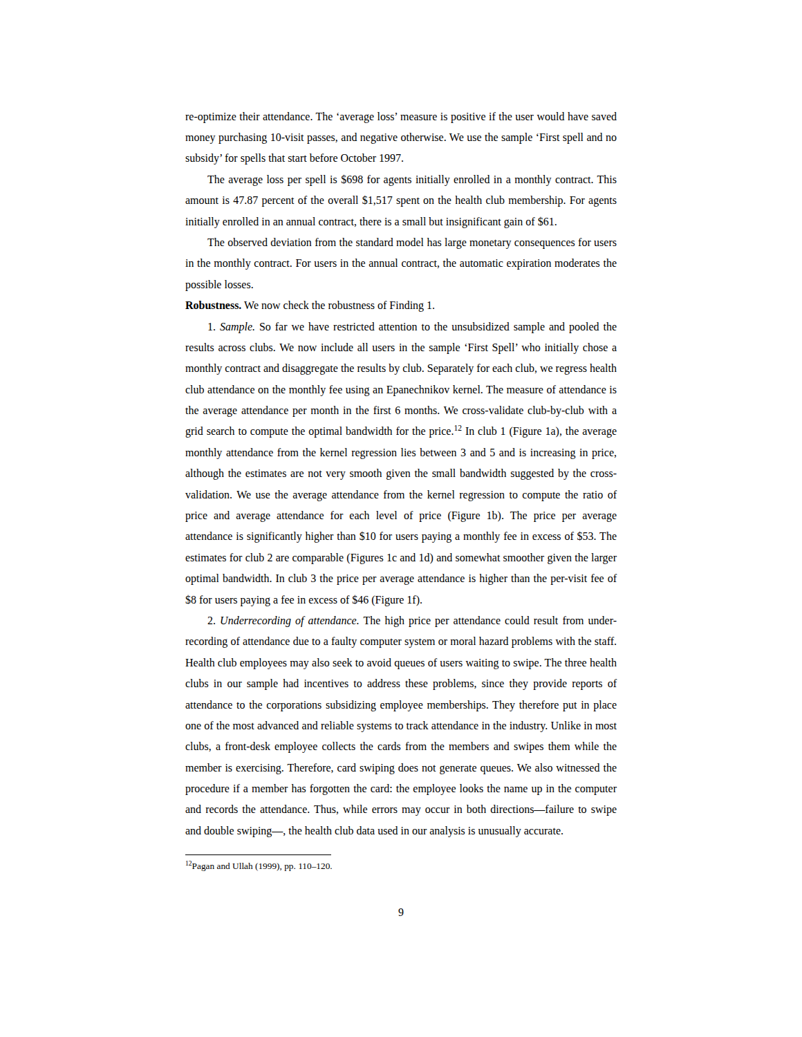re-optimize their attendance. The ‘average loss’ measure is positive if the user would have saved money purchasing 10-visit passes, and negative otherwise. We use the sample ‘First spell and no subsidy’ for spells that start before October 1997.
The average loss per spell is $698 for agents initially enrolled in a monthly contract. This amount is 47.87 percent of the overall $1,517 spent on the health club membership. For agents initially enrolled in an annual contract, there is a small but insignificant gain of $61.
The observed deviation from the standard model has large monetary consequences for users in the monthly contract. For users in the annual contract, the automatic expiration moderates the possible losses.
Robustness. We now check the robustness of Finding 1.
1. Sample. So far we have restricted attention to the unsubsidized sample and pooled the results across clubs. We now include all users in the sample ‘First Spell’ who initially chose a monthly contract and disaggregate the results by club. Separately for each club, we regress health club attendance on the monthly fee using an Epanechnikov kernel. The measure of attendance is the average attendance per month in the first 6 months. We cross-validate club-by-club with a grid search to compute the optimal bandwidth for the price.12 In club 1 (Figure 1a), the average monthly attendance from the kernel regression lies between 3 and 5 and is increasing in price, although the estimates are not very smooth given the small bandwidth suggested by the cross-validation. We use the average attendance from the kernel regression to compute the ratio of price and average attendance for each level of price (Figure 1b). The price per average attendance is significantly higher than $10 for users paying a monthly fee in excess of $53. The estimates for club 2 are comparable (Figures 1c and 1d) and somewhat smoother given the larger optimal bandwidth. In club 3 the price per average attendance is higher than the per-visit fee of $8 for users paying a fee in excess of $46 (Figure 1f).
2. Underrecording of attendance. The high price per attendance could result from under-recording of attendance due to a faulty computer system or moral hazard problems with the staff. Health club employees may also seek to avoid queues of users waiting to swipe. The three health clubs in our sample had incentives to address these problems, since they provide reports of attendance to the corporations subsidizing employee memberships. They therefore put in place one of the most advanced and reliable systems to track attendance in the industry. Unlike in most clubs, a front-desk employee collects the cards from the members and swipes them while the member is exercising. Therefore, card swiping does not generate queues. We also witnessed the procedure if a member has forgotten the card: the employee looks the name up in the computer and records the attendance. Thus, while errors may occur in both directions—failure to swipe and double swiping—, the health club data used in our analysis is unusually accurate.
12Pagan and Ullah (1999), pp. 110–120.
9